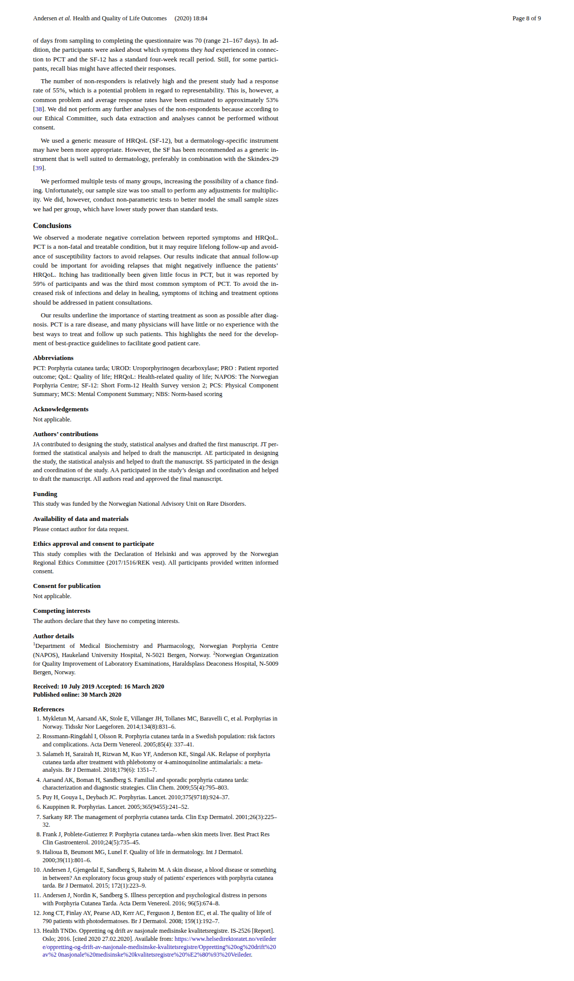Andersen et al. Health and Quality of Life Outcomes (2020) 18:84
Page 8 of 9
of days from sampling to completing the questionnaire was 70 (range 21–167 days). In addition, the participants were asked about which symptoms they had experienced in connection to PCT and the SF-12 has a standard four-week recall period. Still, for some participants, recall bias might have affected their responses.
The number of non-responders is relatively high and the present study had a response rate of 55%, which is a potential problem in regard to representability. This is, however, a common problem and average response rates have been estimated to approximately 53% [38]. We did not perform any further analyses of the non-respondents because according to our Ethical Committee, such data extraction and analyses cannot be performed without consent.
We used a generic measure of HRQoL (SF-12), but a dermatology-specific instrument may have been more appropriate. However, the SF has been recommended as a generic instrument that is well suited to dermatology, preferably in combination with the Skindex-29 [39].
We performed multiple tests of many groups, increasing the possibility of a chance finding. Unfortunately, our sample size was too small to perform any adjustments for multiplicity. We did, however, conduct non-parametric tests to better model the small sample sizes we had per group, which have lower study power than standard tests.
Conclusions
We observed a moderate negative correlation between reported symptoms and HRQoL. PCT is a non-fatal and treatable condition, but it may require lifelong follow-up and avoidance of susceptibility factors to avoid relapses. Our results indicate that annual follow-up could be important for avoiding relapses that might negatively influence the patients’ HRQoL. Itching has traditionally been given little focus in PCT, but it was reported by 59% of participants and was the third most common symptom of PCT. To avoid the increased risk of infections and delay in healing, symptoms of itching and treatment options should be addressed in patient consultations.
Our results underline the importance of starting treatment as soon as possible after diagnosis. PCT is a rare disease, and many physicians will have little or no experience with the best ways to treat and follow up such patients. This highlights the need for the development of best-practice guidelines to facilitate good patient care.
Abbreviations
PCT: Porphyria cutanea tarda; UROD: Uroporphyrinogen decarboxylase; PRO : Patient reported outcome; QoL: Quality of life; HRQoL: Health-related quality of life; NAPOS: The Norwegian Porphyria Centre; SF-12: Short Form-12 Health Survey version 2; PCS: Physical Component Summary; MCS: Mental Component Summary; NBS: Norm-based scoring
Acknowledgements
Not applicable.
Authors’ contributions
JA contributed to designing the study, statistical analyses and drafted the first manuscript. JT performed the statistical analysis and helped to draft the manuscript. AE participated in designing the study, the statistical analysis and helped to draft the manuscript. SS participated in the design and coordination of the study. AA participated in the study’s design and coordination and helped to draft the manuscript. All authors read and approved the final manuscript.
Funding
This study was funded by the Norwegian National Advisory Unit on Rare Disorders.
Availability of data and materials
Please contact author for data request.
Ethics approval and consent to participate
This study complies with the Declaration of Helsinki and was approved by the Norwegian Regional Ethics Committee (2017/1516/REK vest). All participants provided written informed consent.
Consent for publication
Not applicable.
Competing interests
The authors declare that they have no competing interests.
Author details
1Department of Medical Biochemistry and Pharmacology, Norwegian Porphyria Centre (NAPOS), Haukeland University Hospital, N-5021 Bergen, Norway. 2Norwegian Organization for Quality Improvement of Laboratory Examinations, Haraldsplass Deaconess Hospital, N-5009 Bergen, Norway.
Received: 10 July 2019 Accepted: 16 March 2020Published online: 30 March 2020
References
Mykletun M, Aarsand AK, Stole E, Villanger JH, Tollanes MC, Baravelli C, et al. Porphyrias in Norway. Tidsskr Nor Laegeforen. 2014;134(8):831–6.
Rossmann-Ringdahl I, Olsson R. Porphyria cutanea tarda in a Swedish population: risk factors and complications. Acta Derm Venereol. 2005;85(4): 337–41.
Salameh H, Sarairah H, Rizwan M, Kuo YF, Anderson KE, Singal AK. Relapse of porphyria cutanea tarda after treatment with phlebotomy or 4-aminoquinoline antimalarials: a meta-analysis. Br J Dermatol. 2018;179(6): 1351–7.
Aarsand AK, Boman H, Sandberg S. Familial and sporadic porphyria cutanea tarda: characterization and diagnostic strategies. Clin Chem. 2009;55(4):795–803.
Puy H, Gouya L, Deybach JC. Porphyrias. Lancet. 2010;375(9718):924–37.
Kauppinen R. Porphyrias. Lancet. 2005;365(9455):241–52.
Sarkany RP. The management of porphyria cutanea tarda. Clin Exp Dermatol. 2001;26(3):225–32.
Frank J, Poblete-Gutierrez P. Porphyria cutanea tarda--when skin meets liver. Best Pract Res Clin Gastroenterol. 2010;24(5):735–45.
Halioua B, Beumont MG, Lunel F. Quality of life in dermatology. Int J Dermatol. 2000;39(11):801–6.
Andersen J, Gjengedal E, Sandberg S, Raheim M. A skin disease, a blood disease or something in between? An exploratory focus group study of patients' experiences with porphyria cutanea tarda. Br J Dermatol. 2015; 172(1):223–9.
Andersen J, Nordin K, Sandberg S. Illness perception and psychological distress in persons with Porphyria Cutanea Tarda. Acta Derm Venereol. 2016; 96(5):674–8.
Jong CT, Finlay AY, Pearse AD, Kerr AC, Ferguson J, Benton EC, et al. The quality of life of 790 patients with photodermatoses. Br J Dermatol. 2008; 159(1):192–7.
Health TNDo. Oppretting og drift av nasjonale medisinske kvalitetsregistre. IS-2526 [Report]. Oslo; 2016. [cited 2020 27.02.2020]. Available from: https://www.helsedirektoratet.no/veiledere/oppretting-og-drift-av-nasjonale-medisinske-kvalitetsregistre/Oppretting%20og%20drift%20av%2 0nasjonale%20medisinske%20kvalitetsregistre%20%E2%80%93%20Veileder.